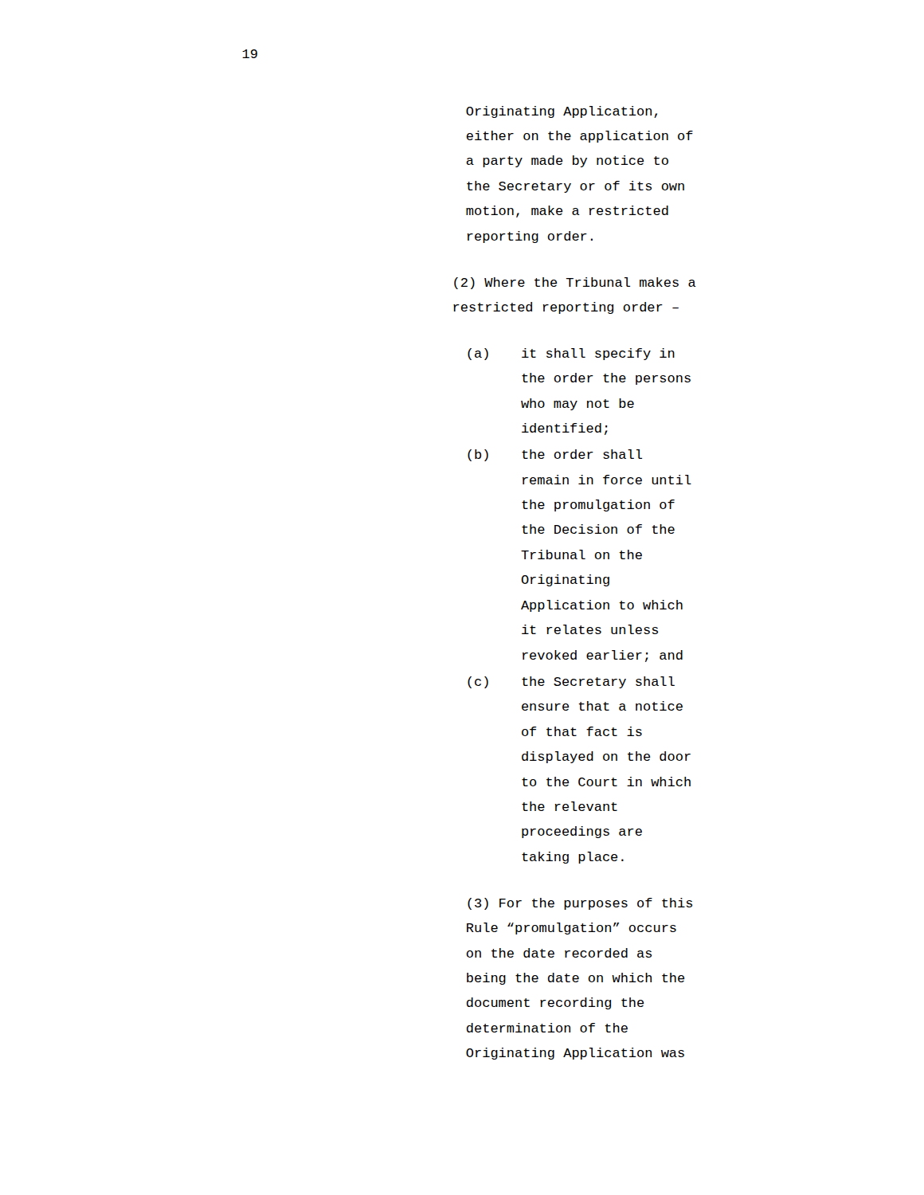19
Originating Application, either on the application of a party made by notice to the Secretary or of its own motion, make a restricted reporting order.
(2) Where the Tribunal makes a restricted reporting order –
(a) it shall specify in the order the persons who may not be identified;
(b) the order shall remain in force until the promulgation of the Decision of the Tribunal on the Originating Application to which it relates unless revoked earlier; and
(c) the Secretary shall ensure that a notice of that fact is displayed on the door to the Court in which the relevant proceedings are taking place.
(3) For the purposes of this Rule “promulgation” occurs on the date recorded as being the date on which the document recording the determination of the Originating Application was